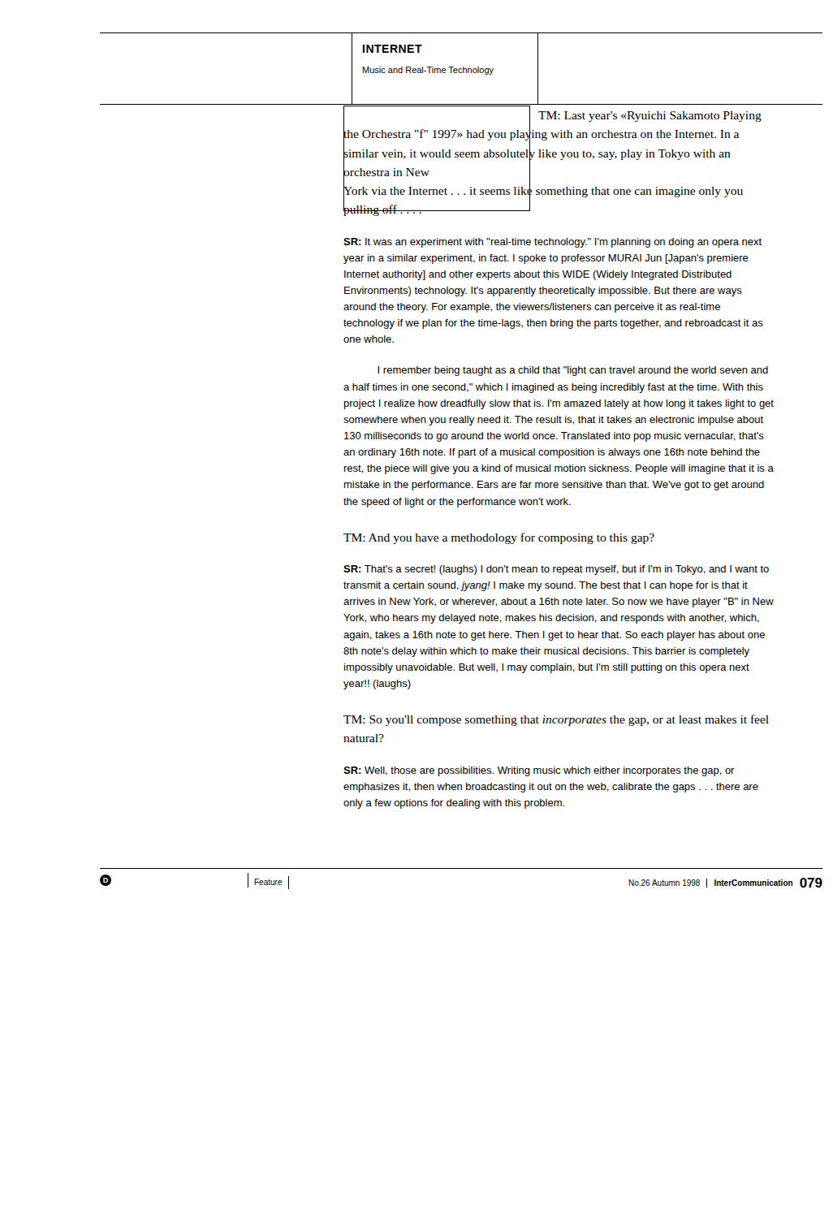INTERNET
Music and Real-Time Technology
TM: Last year's «Ryuichi Sakamoto Playing the Orchestra "f" 1997» had you playing with an orchestra on the Internet. In a similar vein, it would seem absolutely like you to, say, play in Tokyo with an orchestra in New
York via the Internet . . . it seems like something that one can imagine only you pulling off . . . .
SR: It was an experiment with "real-time technology." I'm planning on doing an opera next year in a similar experiment, in fact. I spoke to professor MURAI Jun [Japan's premiere Internet authority] and other experts about this WIDE (Widely Integrated Distributed Environments) technology. It's apparently theoretically impossible. But there are ways around the theory. For example, the viewers/listeners can perceive it as real-time technology if we plan for the time-lags, then bring the parts together, and rebroadcast it as one whole.
I remember being taught as a child that "light can travel around the world seven and a half times in one second," which I imagined as being incredibly fast at the time. With this project I realize how dreadfully slow that is. I'm amazed lately at how long it takes light to get somewhere when you really need it. The result is, that it takes an electronic impulse about 130 milliseconds to go around the world once. Translated into pop music vernacular, that's an ordinary 16th note. If part of a musical composition is always one 16th note behind the rest, the piece will give you a kind of musical motion sickness. People will imagine that it is a mistake in the performance. Ears are far more sensitive than that. We've got to get around the speed of light or the performance won't work.
TM: And you have a methodology for composing to this gap?
SR: That's a secret! (laughs) I don't mean to repeat myself, but if I'm in Tokyo, and I want to transmit a certain sound, jyang! I make my sound. The best that I can hope for is that it arrives in New York, or wherever, about a 16th note later. So now we have player "B" in New York, who hears my delayed note, makes his decision, and responds with another, which, again, takes a 16th note to get here. Then I get to hear that. So each player has about one 8th note's delay within which to make their musical decisions. This barrier is completely impossibly unavoidable. But well, I may complain, but I'm still putting on this opera next year!! (laughs)
TM: So you'll compose something that incorporates the gap, or at least makes it feel natural?
SR: Well, those are possibilities. Writing music which either incorporates the gap, or emphasizes it, then when broadcasting it out on the web, calibrate the gaps . . . there are only a few options for dealing with this problem.
D
Feature
No.26 Autumn 1998 InterCommunication 079